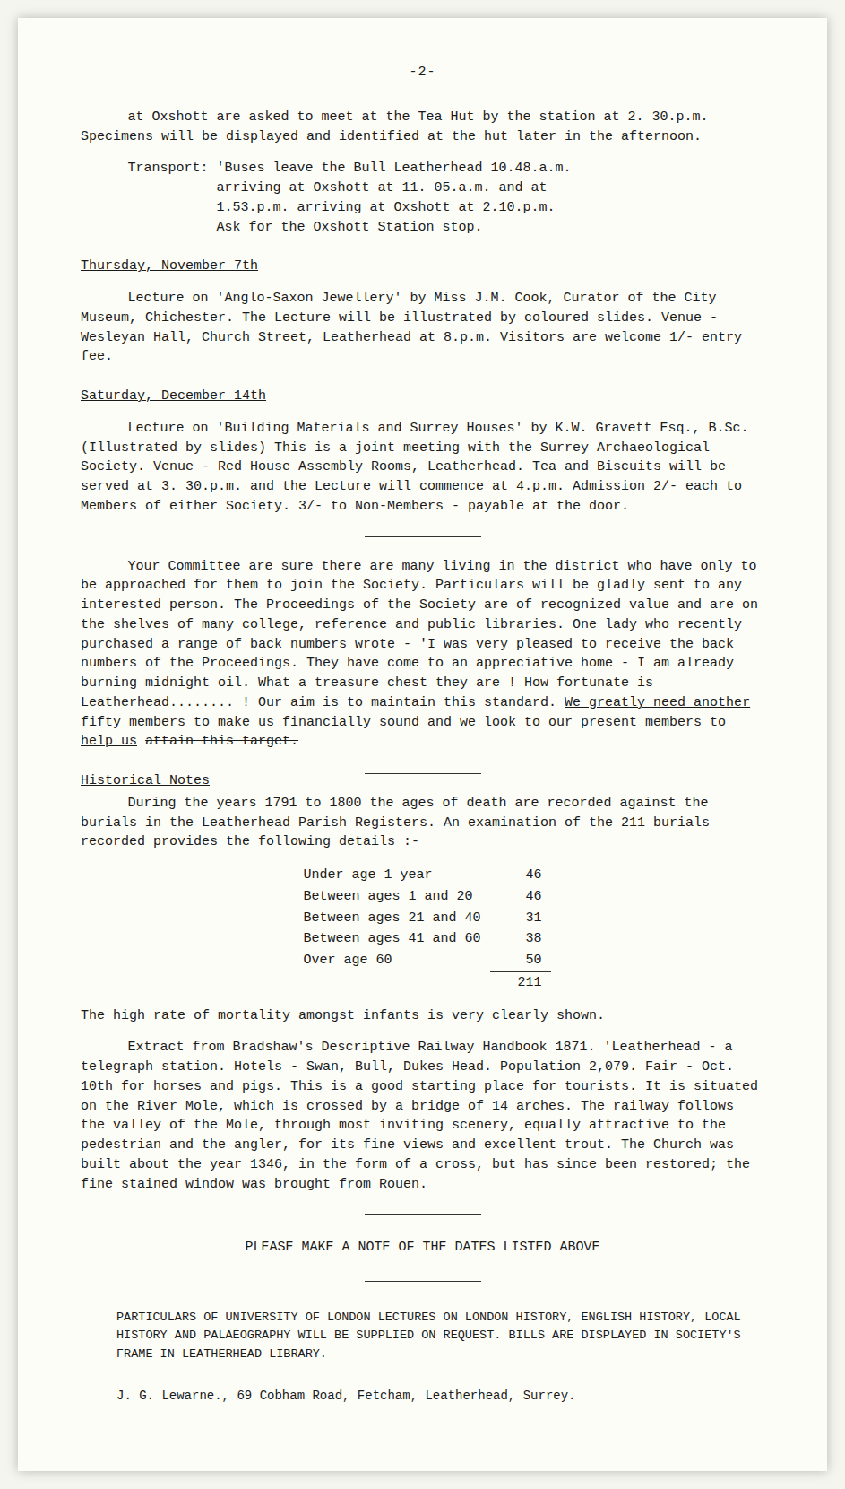-2-
at Oxshott are asked to meet at the Tea Hut by the station at 2. 30.p.m. Specimens will be displayed and identified at the hut later in the afternoon.
Transport: 'Buses leave the Bull Leatherhead 10.48.a.m.
arriving at Oxshott at 11. 05.a.m. and at
1.53.p.m. arriving at Oxshott at 2.10.p.m.
Ask for the Oxshott Station stop.
Thursday, November 7th
Lecture on 'Anglo-Saxon Jewellery' by Miss J.M. Cook, Curator of the City Museum, Chichester. The Lecture will be illustrated by coloured slides. Venue - Wesleyan Hall, Church Street, Leatherhead at 8.p.m. Visitors are welcome 1/- entry fee.
Saturday, December 14th
Lecture on 'Building Materials and Surrey Houses' by K.W. Gravett Esq., B.Sc. (Illustrated by slides) This is a joint meeting with the Surrey Archaeological Society. Venue - Red House Assembly Rooms, Leatherhead. Tea and Biscuits will be served at 3. 30.p.m. and the Lecture will commence at 4.p.m. Admission 2/- each to Members of either Society. 3/- to Non-Members - payable at the door.
Your Committee are sure there are many living in the district who have only to be approached for them to join the Society. Particulars will be gladly sent to any interested person. The Proceedings of the Society are of recognized value and are on the shelves of many college, reference and public libraries. One lady who recently purchased a range of back numbers wrote - 'I was very pleased to receive the back numbers of the Proceedings. They have come to an appreciative home - I am already burning midnight oil. What a treasure chest they are ! How fortunate is Leatherhead........ ! Our aim is to maintain this standard. We greatly need another fifty members to make us financially sound and we look to our present members to help us attain this target.
Historical Notes
During the years 1791 to 1800 the ages of death are recorded against the burials in the Leatherhead Parish Registers. An examination of the 211 burials recorded provides the following details :-
| Under age 1 year | 46 |
| Between ages 1 and 20 | 46 |
| Between ages 21 and 40 | 31 |
| Between ages 41 and 60 | 38 |
| Over age 60 | 50 |
| | 211 |
The high rate of mortality amongst infants is very clearly shown.
Extract from Bradshaw's Descriptive Railway Handbook 1871. 'Leatherhead - a telegraph station. Hotels - Swan, Bull, Dukes Head. Population 2,079. Fair - Oct. 10th for horses and pigs. This is a good starting place for tourists. It is situated on the River Mole, which is crossed by a bridge of 14 arches. The railway follows the valley of the Mole, through most inviting scenery, equally attractive to the pedestrian and the angler, for its fine views and excellent trout. The Church was built about the year 1346, in the form of a cross, but has since been restored; the fine stained window was brought from Rouen.
PLEASE MAKE A NOTE OF THE DATES LISTED ABOVE
PARTICULARS OF UNIVERSITY OF LONDON LECTURES ON LONDON HISTORY, ENGLISH HISTORY, LOCAL HISTORY AND PALAEOGRAPHY WILL BE SUPPLIED ON REQUEST. BILLS ARE DISPLAYED IN SOCIETY'S FRAME IN LEATHERHEAD LIBRARY.
J. G. Lewarne., 69 Cobham Road, Fetcham, Leatherhead, Surrey.